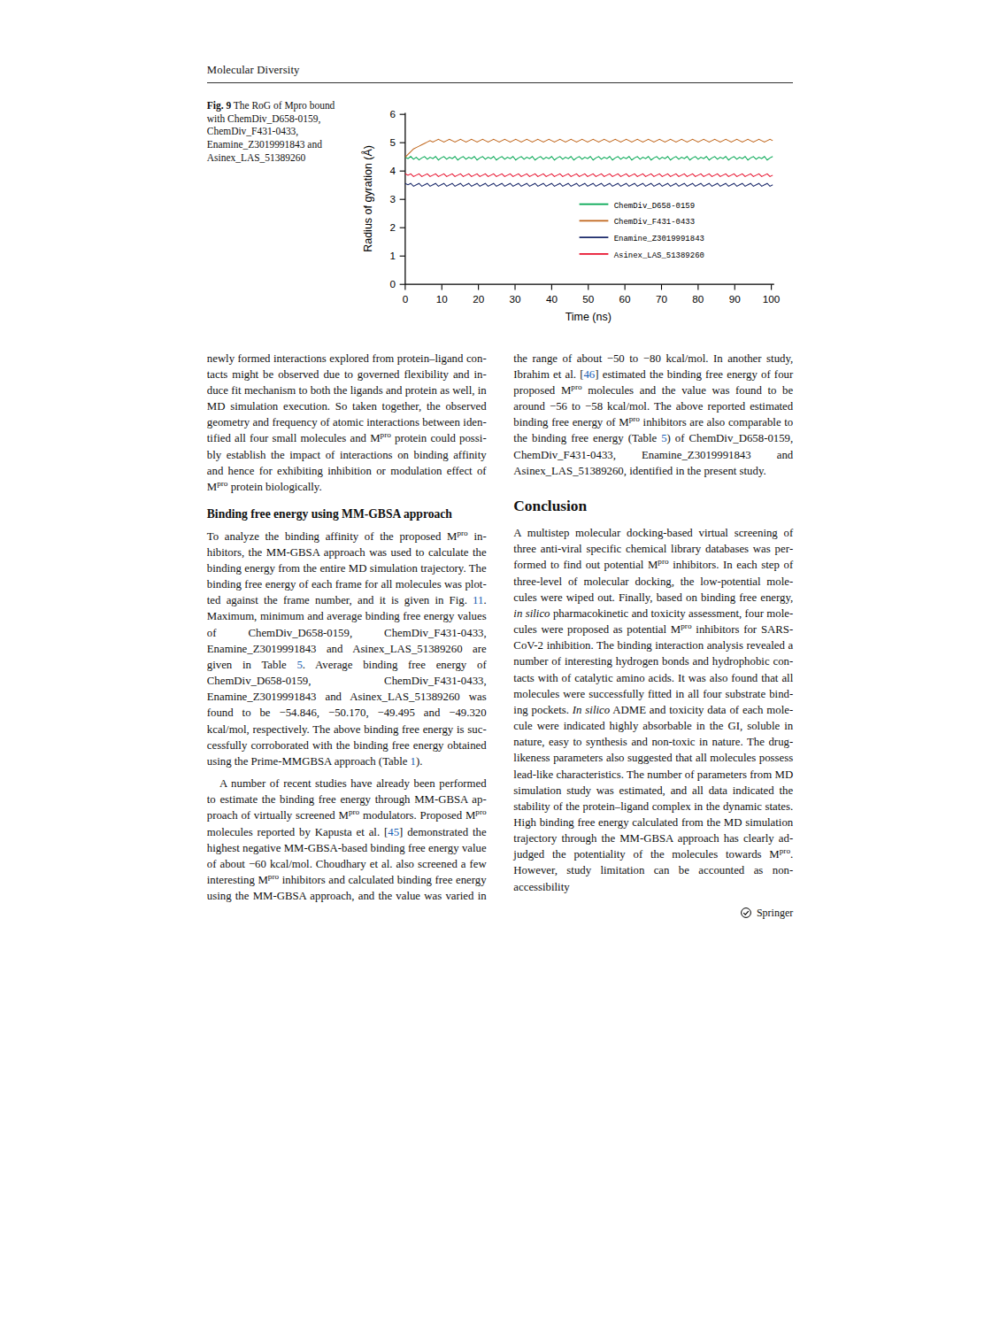Molecular Diversity
Fig. 9 The RoG of Mpro bound with ChemDiv_D658-0159, ChemDiv_F431-0433, Enamine_Z3019991843 and Asinex_LAS_51389260
0 1 2 3 4 5 6 0 10 20 30 40 50 60 70 80 90 100 Time (ns) Radius of gyration (Å) ChemDiv_D658-0159 ChemDiv_F431-0433 Enamine_Z3019991843 Asinex_LAS_51389260
newly formed interactions explored from protein–ligand contacts might be observed due to governed flexibility and induce fit mechanism to both the ligands and protein as well, in MD simulation execution. So taken together, the observed geometry and frequency of atomic interactions between identified all four small molecules and Mpro protein could possibly establish the impact of interactions on binding affinity and hence for exhibiting inhibition or modulation effect of Mpro protein biologically.
Binding free energy using MM-GBSA approach
To analyze the binding affinity of the proposed Mpro inhibitors, the MM-GBSA approach was used to calculate the binding energy from the entire MD simulation trajectory. The binding free energy of each frame for all molecules was plotted against the frame number, and it is given in Fig. 11. Maximum, minimum and average binding free energy values of ChemDiv_D658-0159, ChemDiv_F431-0433, Enamine_Z3019991843 and Asinex_LAS_51389260 are given in Table 5. Average binding free energy of ChemDiv_D658-0159, ChemDiv_F431-0433, Enamine_Z3019991843 and Asinex_LAS_51389260 was found to be −54.846, −50.170, −49.495 and −49.320 kcal/mol, respectively. The above binding free energy is successfully corroborated with the binding free energy obtained using the Prime-MMGBSA approach (Table 1).
A number of recent studies have already been performed to estimate the binding free energy through MM-GBSA approach of virtually screened Mpro modulators. Proposed Mpro molecules reported by Kapusta et al. [45] demonstrated the highest negative MM-GBSA-based binding free energy value of about −60 kcal/mol. Choudhary et al. also screened a few interesting Mpro inhibitors and calculated binding free energy using the MM-GBSA approach, and the value was varied in the range of about −50 to −80 kcal/mol. In another study, Ibrahim et al. [46] estimated the binding free energy of four proposed Mpro molecules and the value was found to be around −56 to −58 kcal/mol. The above reported estimated binding free energy of Mpro inhibitors are also comparable to the binding free energy (Table 5) of ChemDiv_D658-0159, ChemDiv_F431-0433, Enamine_Z3019991843 and Asinex_LAS_51389260, identified in the present study.
Conclusion
A multistep molecular docking-based virtual screening of three anti-viral specific chemical library databases was performed to find out potential Mpro inhibitors. In each step of three-level of molecular docking, the low-potential molecules were wiped out. Finally, based on binding free energy, in silico pharmacokinetic and toxicity assessment, four molecules were proposed as potential Mpro inhibitors for SARS-CoV-2 inhibition. The binding interaction analysis revealed a number of interesting hydrogen bonds and hydrophobic contacts with of catalytic amino acids. It was also found that all molecules were successfully fitted in all four substrate binding pockets. In silico ADME and toxicity data of each molecule were indicated highly absorbable in the GI, soluble in nature, easy to synthesis and non-toxic in nature. The drug-likeness parameters also suggested that all molecules possess lead-like characteristics. The number of parameters from MD simulation study was estimated, and all data indicated the stability of the protein–ligand complex in the dynamic states. High binding free energy calculated from the MD simulation trajectory through the MM-GBSA approach has clearly adjudged the potentiality of the molecules towards Mpro. However, study limitation can be accounted as non-accessibility
Springer